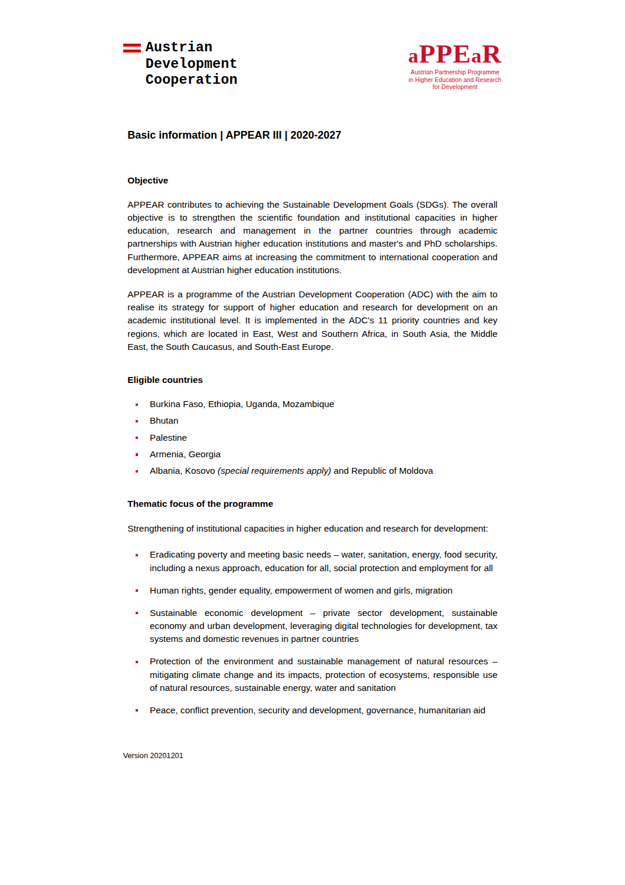Austrian
Development
Cooperation
a PPEa R
Austrian Partnership Programme
in Higher Education and Research
for Development
Basic information | APPEAR III | 2020-2027
Objective
APPEAR contributes to achieving the Sustainable Development Goals (SDGs). The overall objective is to strengthen the scientific foundation and institutional capacities in higher education, research and management in the partner countries through academic partnerships with Austrian higher education institutions and master's and PhD scholarships. Furthermore, APPEAR aims at increasing the commitment to international cooperation and development at Austrian higher education institutions.
APPEAR is a programme of the Austrian Development Cooperation (ADC) with the aim to realise its strategy for support of higher education and research for development on an academic institutional level. It is implemented in the ADC's 11 priority countries and key regions, which are located in East, West and Southern Africa, in South Asia, the Middle East, the South Caucasus, and South-East Europe.
Eligible countries
Burkina Faso, Ethiopia, Uganda, Mozambique
Bhutan
Palestine
Armenia, Georgia
Albania, Kosovo (special requirements apply) and Republic of Moldova
Thematic focus of the programme
Strengthening of institutional capacities in higher education and research for development:
Eradicating poverty and meeting basic needs – water, sanitation, energy, food security, including a nexus approach, education for all, social protection and employment for all
Human rights, gender equality, empowerment of women and girls, migration
Sustainable economic development – private sector development, sustainable economy and urban development, leveraging digital technologies for development, tax systems and domestic revenues in partner countries
Protection of the environment and sustainable management of natural resources – mitigating climate change and its impacts, protection of ecosystems, responsible use of natural resources, sustainable energy, water and sanitation
Peace, conflict prevention, security and development, governance, humanitarian aid
Version 20201201